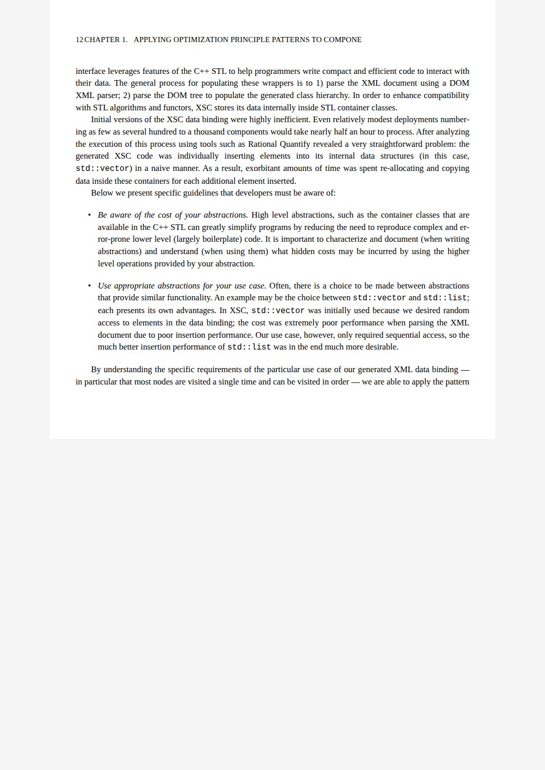12 CHAPTER 1. APPLYING OPTIMIZATION PRINCIPLE PATTERNS TO COMPONE
interface leverages features of the C++ STL to help programmers write compact and efficient code to interact with their data. The general process for populating these wrappers is to 1) parse the XML document using a DOM XML parser; 2) parse the DOM tree to populate the generated class hierarchy. In order to enhance compatibility with STL algorithms and functors, XSC stores its data internally inside STL container classes.
Initial versions of the XSC data binding were highly inefficient. Even relatively modest deployments numbering as few as several hundred to a thousand components would take nearly half an hour to process. After analyzing the execution of this process using tools such as Rational Quantify revealed a very straightforward problem: the generated XSC code was individually inserting elements into its internal data structures (in this case, std::vector) in a naive manner. As a result, exorbitant amounts of time was spent re-allocating and copying data inside these containers for each additional element inserted.
Below we present specific guidelines that developers must be aware of:
Be aware of the cost of your abstractions. High level abstractions, such as the container classes that are available in the C++ STL can greatly simplify programs by reducing the need to reproduce complex and error-prone lower level (largely boilerplate) code. It is important to characterize and document (when writing abstractions) and understand (when using them) what hidden costs may be incurred by using the higher level operations provided by your abstraction.
Use appropriate abstractions for your use case. Often, there is a choice to be made between abstractions that provide similar functionality. An example may be the choice between std::vector and std::list; each presents its own advantages. In XSC, std::vector was initially used because we desired random access to elements in the data binding; the cost was extremely poor performance when parsing the XML document due to poor insertion performance. Our use case, however, only required sequential access, so the much better insertion performance of std::list was in the end much more desirable.
By understanding the specific requirements of the particular use case of our generated XML data binding — in particular that most nodes are visited a single time and can be visited in order — we are able to apply the pattern